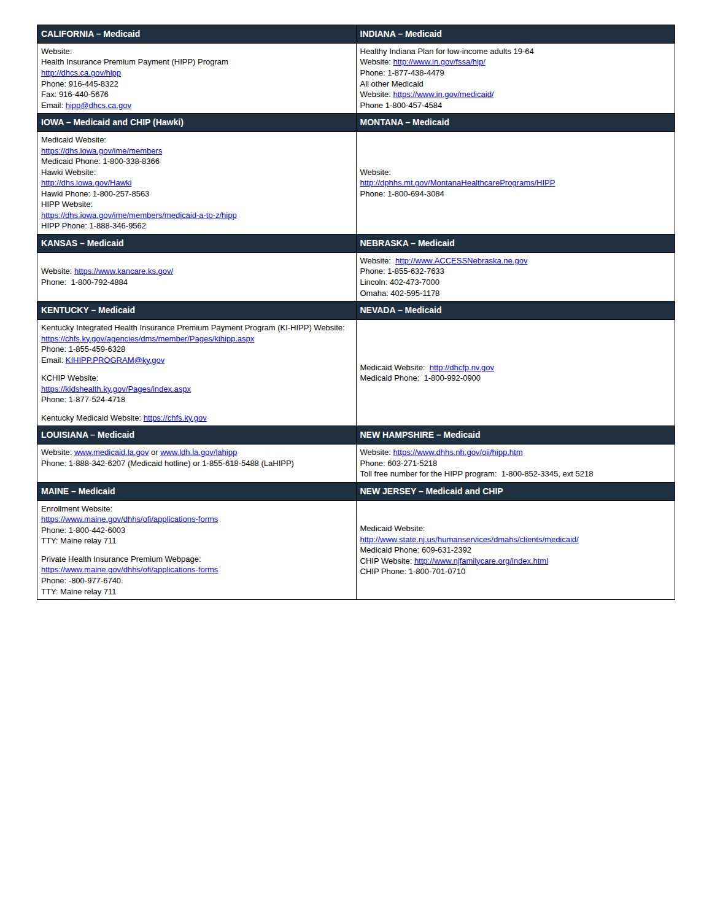| CALIFORNIA – Medicaid | INDIANA – Medicaid |
| --- | --- |
| Website: Health Insurance Premium Payment (HIPP) Program http://dhcs.ca.gov/hipp Phone: 916-445-8322 Fax: 916-440-5676 Email: hipp@dhcs.ca.gov | Healthy Indiana Plan for low-income adults 19-64 Website: http://www.in.gov/fssa/hip/ Phone: 1-877-438-4479 All other Medicaid Website: https://www.in.gov/medicaid/ Phone 1-800-457-4584 |
| IOWA – Medicaid and CHIP (Hawki) | MONTANA – Medicaid |
| Medicaid Website: https://dhs.iowa.gov/ime/members Medicaid Phone: 1-800-338-8366 Hawki Website: http://dhs.iowa.gov/Hawki Hawki Phone: 1-800-257-8563 HIPP Website: https://dhs.iowa.gov/ime/members/medicaid-a-to-z/hipp HIPP Phone: 1-888-346-9562 | Website: http://dphhs.mt.gov/MontanaHealthcarePrograms/HIPP Phone: 1-800-694-3084 |
| KANSAS – Medicaid | NEBRASKA – Medicaid |
| Website: https://www.kancare.ks.gov/ Phone: 1-800-792-4884 | Website: http://www.ACCESSNebraska.ne.gov Phone: 1-855-632-7633 Lincoln: 402-473-7000 Omaha: 402-595-1178 |
| KENTUCKY – Medicaid | NEVADA – Medicaid |
| Kentucky Integrated Health Insurance Premium Payment Program (KI-HIPP) Website: https://chfs.ky.gov/agencies/dms/member/Pages/kihipp.aspx Phone: 1-855-459-6328 Email: KIHIPP.PROGRAM@ky.gov KCHIP Website: https://kidshealth.ky.gov/Pages/index.aspx Phone: 1-877-524-4718 Kentucky Medicaid Website: https://chfs.ky.gov | Medicaid Website: http://dhcfp.nv.gov Medicaid Phone: 1-800-992-0900 |
| LOUISIANA – Medicaid | NEW HAMPSHIRE – Medicaid |
| Website: www.medicaid.la.gov or www.ldh.la.gov/lahipp Phone: 1-888-342-6207 (Medicaid hotline) or 1-855-618-5488 (LaHIPP) | Website: https://www.dhhs.nh.gov/oii/hipp.htm Phone: 603-271-5218 Toll free number for the HIPP program: 1-800-852-3345, ext 5218 |
| MAINE – Medicaid | NEW JERSEY – Medicaid and CHIP |
| Enrollment Website: https://www.maine.gov/dhhs/ofi/applications-forms Phone: 1-800-442-6003 TTY: Maine relay 711 Private Health Insurance Premium Webpage: https://www.maine.gov/dhhs/ofi/applications-forms Phone: -800-977-6740. TTY: Maine relay 711 | Medicaid Website: http://www.state.nj.us/humanservices/dmahs/clients/medicaid/ Medicaid Phone: 609-631-2392 CHIP Website: http://www.njfamilycare.org/index.html CHIP Phone: 1-800-701-0710 |